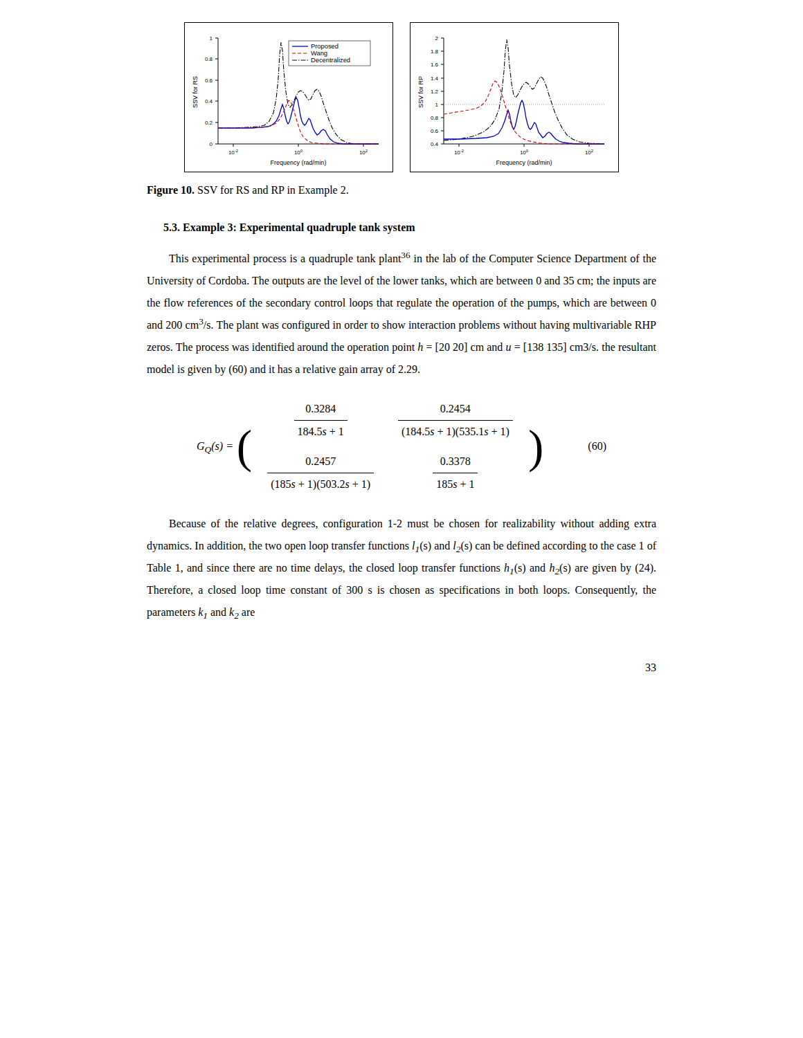0 0.2 0.4 0.6 0.8 1 10-2 100 102 Frequency (rad/min) SSV for RS Proposed Wang Decentralized 0.4 0.6 0.8 1 1.2 1.4 1.6 1.8 2 10-2 100 102 Frequency (rad/min) SSV for RP
Figure 10. SSV for RS and RP in Example 2.
5.3. Example 3: Experimental quadruple tank system
This experimental process is a quadruple tank plant36 in the lab of the Computer Science Department of the University of Cordoba. The outputs are the level of the lower tanks, which are between 0 and 35 cm; the inputs are the flow references of the secondary control loops that regulate the operation of the pumps, which are between 0 and 200 cm3/s. The plant was configured in order to show interaction problems without having multivariable RHP zeros. The process was identified around the operation point h = [20 20] cm and u = [138 135] cm3/s. the resultant model is given by (60) and it has a relative gain array of 2.29.
GQ(s) = (
| 0.3284 184.5 s + 1 | 0.2454 (184.5 s + 1)(535.1 s + 1) |
| 0.2457 (185 s + 1)(503.2 s + 1) | 0.3378 185 s + 1 |
)
(60)
Because of the relative degrees, configuration 1-2 must be chosen for realizability without adding extra dynamics. In addition, the two open loop transfer functions l1(s) and l2(s) can be defined according to the case 1 of Table 1, and since there are no time delays, the closed loop transfer functions h1(s) and h2(s) are given by (24). Therefore, a closed loop time constant of 300 s is chosen as specifications in both loops. Consequently, the parameters k1 and k2 are
33